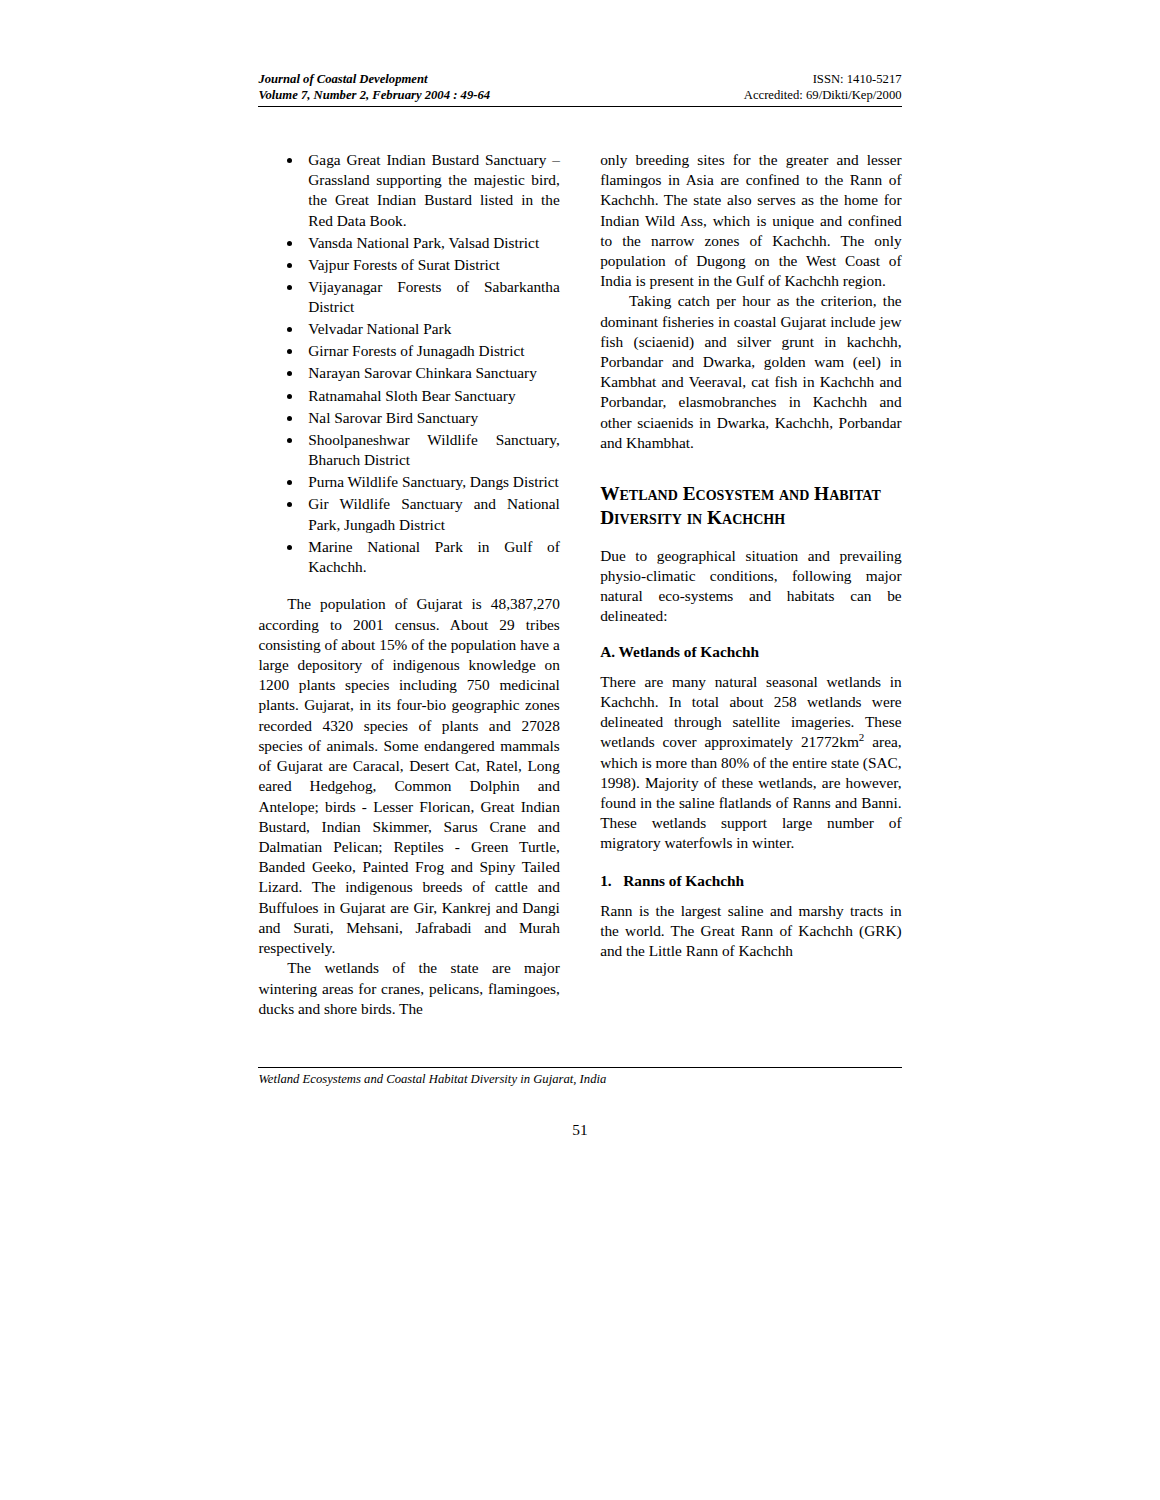Journal of Coastal Development
Volume 7, Number 2, February 2004 : 49-64
ISSN: 1410-5217
Accredited: 69/Dikti/Kep/2000
Gaga Great Indian Bustard Sanctuary – Grassland supporting the majestic bird, the Great Indian Bustard listed in the Red Data Book.
Vansda National Park, Valsad District
Vajpur Forests of Surat District
Vijayanagar Forests of Sabarkantha District
Velvadar National Park
Girnar Forests of Junagadh District
Narayan Sarovar Chinkara Sanctuary
Ratnamahal Sloth Bear Sanctuary
Nal Sarovar Bird Sanctuary
Shoolpaneshwar Wildlife Sanctuary, Bharuch District
Purna Wildlife Sanctuary, Dangs District
Gir Wildlife Sanctuary and National Park, Jungadh District
Marine National Park in Gulf of Kachchh.
The population of Gujarat is 48,387,270 according to 2001 census. About 29 tribes consisting of about 15% of the population have a large depository of indigenous knowledge on 1200 plants species including 750 medicinal plants. Gujarat, in its four-bio geographic zones recorded 4320 species of plants and 27028 species of animals. Some endangered mammals of Gujarat are Caracal, Desert Cat, Ratel, Long eared Hedgehog, Common Dolphin and Antelope; birds - Lesser Florican, Great Indian Bustard, Indian Skimmer, Sarus Crane and Dalmatian Pelican; Reptiles - Green Turtle, Banded Geeko, Painted Frog and Spiny Tailed Lizard. The indigenous breeds of cattle and Buffuloes in Gujarat are Gir, Kankrej and Dangi and Surati, Mehsani, Jafrabadi and Murah respectively.
The wetlands of the state are major wintering areas for cranes, pelicans, flamingoes, ducks and shore birds. The
only breeding sites for the greater and lesser flamingos in Asia are confined to the Rann of Kachchh. The state also serves as the home for Indian Wild Ass, which is unique and confined to the narrow zones of Kachchh. The only population of Dugong on the West Coast of India is present in the Gulf of Kachchh region.
Taking catch per hour as the criterion, the dominant fisheries in coastal Gujarat include jew fish (sciaenid) and silver grunt in kachchh, Porbandar and Dwarka, golden wam (eel) in Kambhat and Veeraval, cat fish in Kachchh and Porbandar, elasmobranches in Kachchh and other sciaenids in Dwarka, Kachchh, Porbandar and Khambhat.
Wetland Ecosystem and Habitat Diversity in Kachchh
Due to geographical situation and prevailing physio-climatic conditions, following major natural eco-systems and habitats can be delineated:
A. Wetlands of Kachchh
There are many natural seasonal wetlands in Kachchh. In total about 258 wetlands were delineated through satellite imageries. These wetlands cover approximately 21772km2 area, which is more than 80% of the entire state (SAC, 1998). Majority of these wetlands, are however, found in the saline flatlands of Ranns and Banni. These wetlands support large number of migratory waterfowls in winter.
1. Ranns of Kachchh
Rann is the largest saline and marshy tracts in the world. The Great Rann of Kachchh (GRK) and the Little Rann of Kachchh
Wetland Ecosystems and Coastal Habitat Diversity in Gujarat, India
51